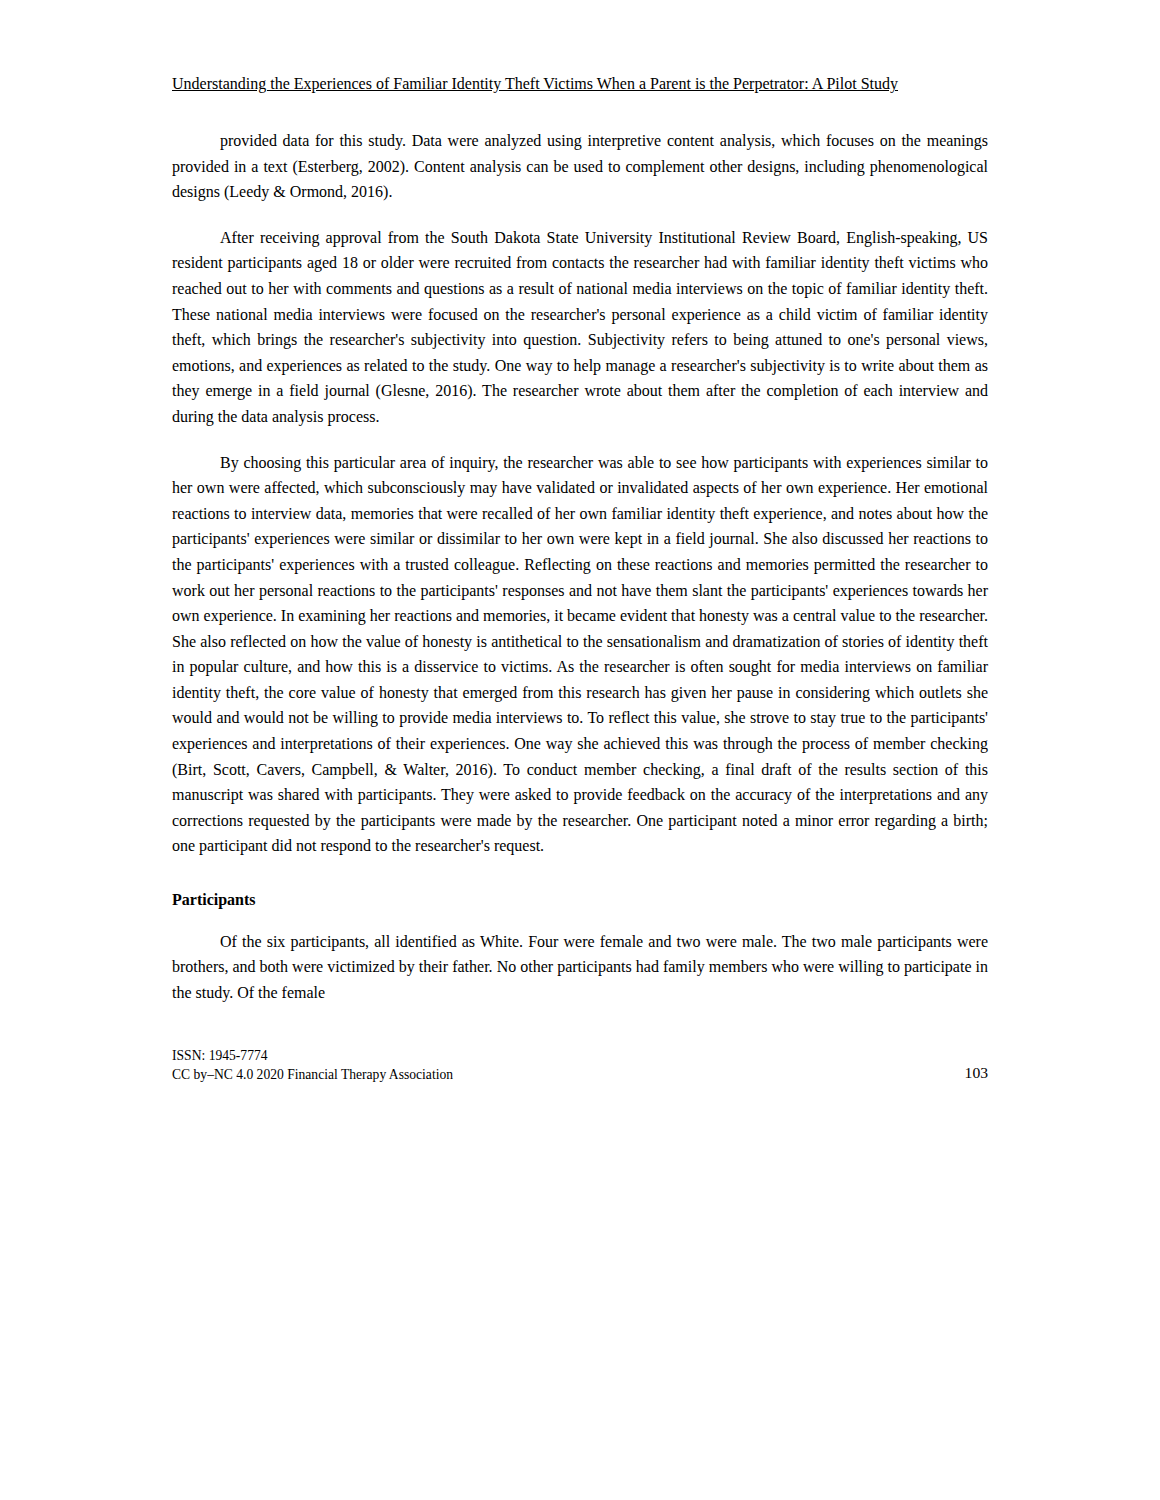Understanding the Experiences of Familiar Identity Theft Victims When a Parent is the Perpetrator: A Pilot Study
provided data for this study. Data were analyzed using interpretive content analysis, which focuses on the meanings provided in a text (Esterberg, 2002). Content analysis can be used to complement other designs, including phenomenological designs (Leedy & Ormond, 2016).
After receiving approval from the South Dakota State University Institutional Review Board, English-speaking, US resident participants aged 18 or older were recruited from contacts the researcher had with familiar identity theft victims who reached out to her with comments and questions as a result of national media interviews on the topic of familiar identity theft. These national media interviews were focused on the researcher's personal experience as a child victim of familiar identity theft, which brings the researcher's subjectivity into question. Subjectivity refers to being attuned to one's personal views, emotions, and experiences as related to the study. One way to help manage a researcher's subjectivity is to write about them as they emerge in a field journal (Glesne, 2016). The researcher wrote about them after the completion of each interview and during the data analysis process.
By choosing this particular area of inquiry, the researcher was able to see how participants with experiences similar to her own were affected, which subconsciously may have validated or invalidated aspects of her own experience. Her emotional reactions to interview data, memories that were recalled of her own familiar identity theft experience, and notes about how the participants' experiences were similar or dissimilar to her own were kept in a field journal. She also discussed her reactions to the participants' experiences with a trusted colleague. Reflecting on these reactions and memories permitted the researcher to work out her personal reactions to the participants' responses and not have them slant the participants' experiences towards her own experience. In examining her reactions and memories, it became evident that honesty was a central value to the researcher. She also reflected on how the value of honesty is antithetical to the sensationalism and dramatization of stories of identity theft in popular culture, and how this is a disservice to victims. As the researcher is often sought for media interviews on familiar identity theft, the core value of honesty that emerged from this research has given her pause in considering which outlets she would and would not be willing to provide media interviews to. To reflect this value, she strove to stay true to the participants' experiences and interpretations of their experiences. One way she achieved this was through the process of member checking (Birt, Scott, Cavers, Campbell, & Walter, 2016). To conduct member checking, a final draft of the results section of this manuscript was shared with participants. They were asked to provide feedback on the accuracy of the interpretations and any corrections requested by the participants were made by the researcher. One participant noted a minor error regarding a birth; one participant did not respond to the researcher's request.
Participants
Of the six participants, all identified as White. Four were female and two were male. The two male participants were brothers, and both were victimized by their father. No other participants had family members who were willing to participate in the study. Of the female
ISSN: 1945-7774
CC by–NC 4.0 2020 Financial Therapy Association
103